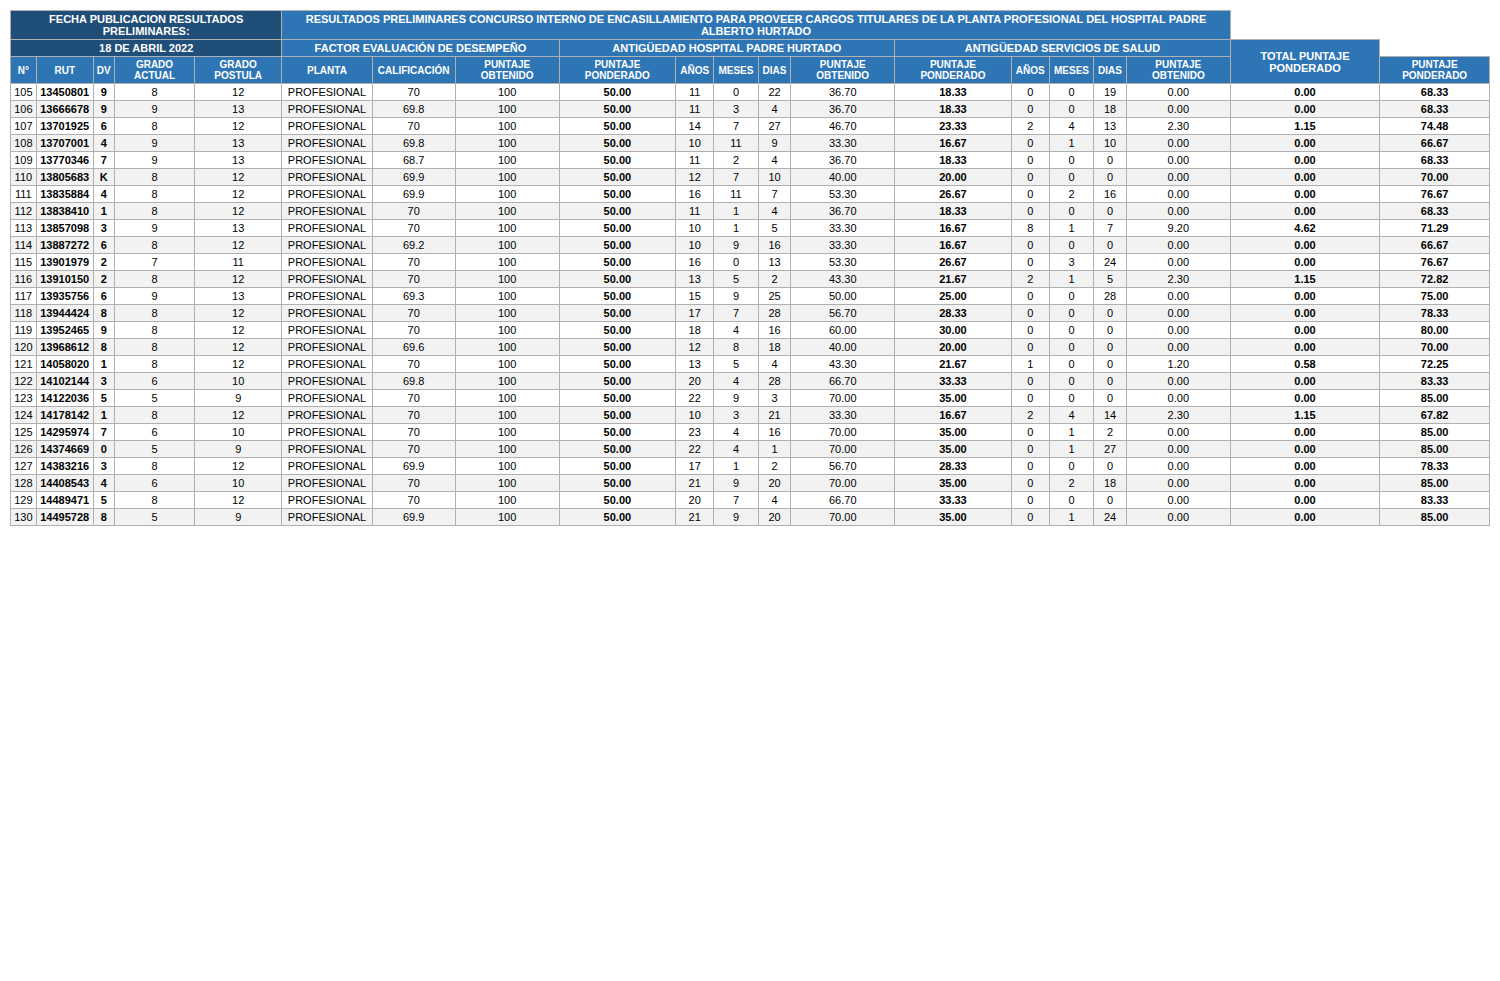| FECHA PUBLICACION RESULTADOS PRELIMINARES: | RESULTADOS PRELIMINARES CONCURSO INTERNO DE ENCASILLAMIENTO PARA PROVEER CARGOS TITULARES DE LA PLANTA PROFESIONAL DEL HOSPITAL PADRE ALBERTO HURTADO |
| --- | --- |
| 18 DE ABRIL 2022 | FACTOR EVALUACIÓN DE DESEMPEÑO | ANTIGÜEDAD HOSPITAL PADRE HURTADO | ANTIGÜEDAD SERVICIOS DE SALUD | TOTAL PUNTAJE PONDERADO |
| N° | RUT | DV | GRADO ACTUAL | GRADO POSTULA | PLANTA | CALIFICACIÓN | PUNTAJE OBTENIDO | PUNTAJE PONDERADO | AÑOS | MESES | DIAS | PUNTAJE OBTENIDO | PUNTAJE PONDERADO | AÑOS | MESES | DIAS | PUNTAJE OBTENIDO | PUNTAJE PONDERADO |
| 105 | 13450801 | 9 | 8 | 12 | PROFESIONAL | 70 | 100 | 50.00 | 11 | 0 | 22 | 36.70 | 18.33 | 0 | 0 | 19 | 0.00 | 0.00 | 68.33 |
| 106 | 13666678 | 9 | 9 | 13 | PROFESIONAL | 69.8 | 100 | 50.00 | 11 | 3 | 4 | 36.70 | 18.33 | 0 | 0 | 18 | 0.00 | 0.00 | 68.33 |
| 107 | 13701925 | 6 | 8 | 12 | PROFESIONAL | 70 | 100 | 50.00 | 14 | 7 | 27 | 46.70 | 23.33 | 2 | 4 | 13 | 2.30 | 1.15 | 74.48 |
| 108 | 13707001 | 4 | 9 | 13 | PROFESIONAL | 69.8 | 100 | 50.00 | 10 | 11 | 9 | 33.30 | 16.67 | 0 | 1 | 10 | 0.00 | 0.00 | 66.67 |
| 109 | 13770346 | 7 | 9 | 13 | PROFESIONAL | 68.7 | 100 | 50.00 | 11 | 2 | 4 | 36.70 | 18.33 | 0 | 0 | 0 | 0.00 | 0.00 | 68.33 |
| 110 | 13805683 | K | 8 | 12 | PROFESIONAL | 69.9 | 100 | 50.00 | 12 | 7 | 10 | 40.00 | 20.00 | 0 | 0 | 0 | 0.00 | 0.00 | 70.00 |
| 111 | 13835884 | 4 | 8 | 12 | PROFESIONAL | 69.9 | 100 | 50.00 | 16 | 11 | 7 | 53.30 | 26.67 | 0 | 2 | 16 | 0.00 | 0.00 | 76.67 |
| 112 | 13838410 | 1 | 8 | 12 | PROFESIONAL | 70 | 100 | 50.00 | 11 | 1 | 4 | 36.70 | 18.33 | 0 | 0 | 0 | 0.00 | 0.00 | 68.33 |
| 113 | 13857098 | 3 | 9 | 13 | PROFESIONAL | 70 | 100 | 50.00 | 10 | 1 | 5 | 33.30 | 16.67 | 8 | 1 | 7 | 9.20 | 4.62 | 71.29 |
| 114 | 13887272 | 6 | 8 | 12 | PROFESIONAL | 69.2 | 100 | 50.00 | 10 | 9 | 16 | 33.30 | 16.67 | 0 | 0 | 0 | 0.00 | 0.00 | 66.67 |
| 115 | 13901979 | 2 | 7 | 11 | PROFESIONAL | 70 | 100 | 50.00 | 16 | 0 | 13 | 53.30 | 26.67 | 0 | 3 | 24 | 0.00 | 0.00 | 76.67 |
| 116 | 13910150 | 2 | 8 | 12 | PROFESIONAL | 70 | 100 | 50.00 | 13 | 5 | 2 | 43.30 | 21.67 | 2 | 1 | 5 | 2.30 | 1.15 | 72.82 |
| 117 | 13935756 | 6 | 9 | 13 | PROFESIONAL | 69.3 | 100 | 50.00 | 15 | 9 | 25 | 50.00 | 25.00 | 0 | 0 | 28 | 0.00 | 0.00 | 75.00 |
| 118 | 13944424 | 8 | 8 | 12 | PROFESIONAL | 70 | 100 | 50.00 | 17 | 7 | 28 | 56.70 | 28.33 | 0 | 0 | 0 | 0.00 | 0.00 | 78.33 |
| 119 | 13952465 | 9 | 8 | 12 | PROFESIONAL | 70 | 100 | 50.00 | 18 | 4 | 16 | 60.00 | 30.00 | 0 | 0 | 0 | 0.00 | 0.00 | 80.00 |
| 120 | 13968612 | 8 | 8 | 12 | PROFESIONAL | 69.6 | 100 | 50.00 | 12 | 8 | 18 | 40.00 | 20.00 | 0 | 0 | 0 | 0.00 | 0.00 | 70.00 |
| 121 | 14058020 | 1 | 8 | 12 | PROFESIONAL | 70 | 100 | 50.00 | 13 | 5 | 4 | 43.30 | 21.67 | 1 | 0 | 0 | 1.20 | 0.58 | 72.25 |
| 122 | 14102144 | 3 | 6 | 10 | PROFESIONAL | 69.8 | 100 | 50.00 | 20 | 4 | 28 | 66.70 | 33.33 | 0 | 0 | 0 | 0.00 | 0.00 | 83.33 |
| 123 | 14122036 | 5 | 5 | 9 | PROFESIONAL | 70 | 100 | 50.00 | 22 | 9 | 3 | 70.00 | 35.00 | 0 | 0 | 0 | 0.00 | 0.00 | 85.00 |
| 124 | 14178142 | 1 | 8 | 12 | PROFESIONAL | 70 | 100 | 50.00 | 10 | 3 | 21 | 33.30 | 16.67 | 2 | 4 | 14 | 2.30 | 1.15 | 67.82 |
| 125 | 14295974 | 7 | 6 | 10 | PROFESIONAL | 70 | 100 | 50.00 | 23 | 4 | 16 | 70.00 | 35.00 | 0 | 1 | 2 | 0.00 | 0.00 | 85.00 |
| 126 | 14374669 | 0 | 5 | 9 | PROFESIONAL | 70 | 100 | 50.00 | 22 | 4 | 1 | 70.00 | 35.00 | 0 | 1 | 27 | 0.00 | 0.00 | 85.00 |
| 127 | 14383216 | 3 | 8 | 12 | PROFESIONAL | 69.9 | 100 | 50.00 | 17 | 1 | 2 | 56.70 | 28.33 | 0 | 0 | 0 | 0.00 | 0.00 | 78.33 |
| 128 | 14408543 | 4 | 6 | 10 | PROFESIONAL | 70 | 100 | 50.00 | 21 | 9 | 20 | 70.00 | 35.00 | 0 | 2 | 18 | 0.00 | 0.00 | 85.00 |
| 129 | 14489471 | 5 | 8 | 12 | PROFESIONAL | 70 | 100 | 50.00 | 20 | 7 | 4 | 66.70 | 33.33 | 0 | 0 | 0 | 0.00 | 0.00 | 83.33 |
| 130 | 14495728 | 8 | 5 | 9 | PROFESIONAL | 69.9 | 100 | 50.00 | 21 | 9 | 20 | 70.00 | 35.00 | 0 | 1 | 24 | 0.00 | 0.00 | 85.00 |